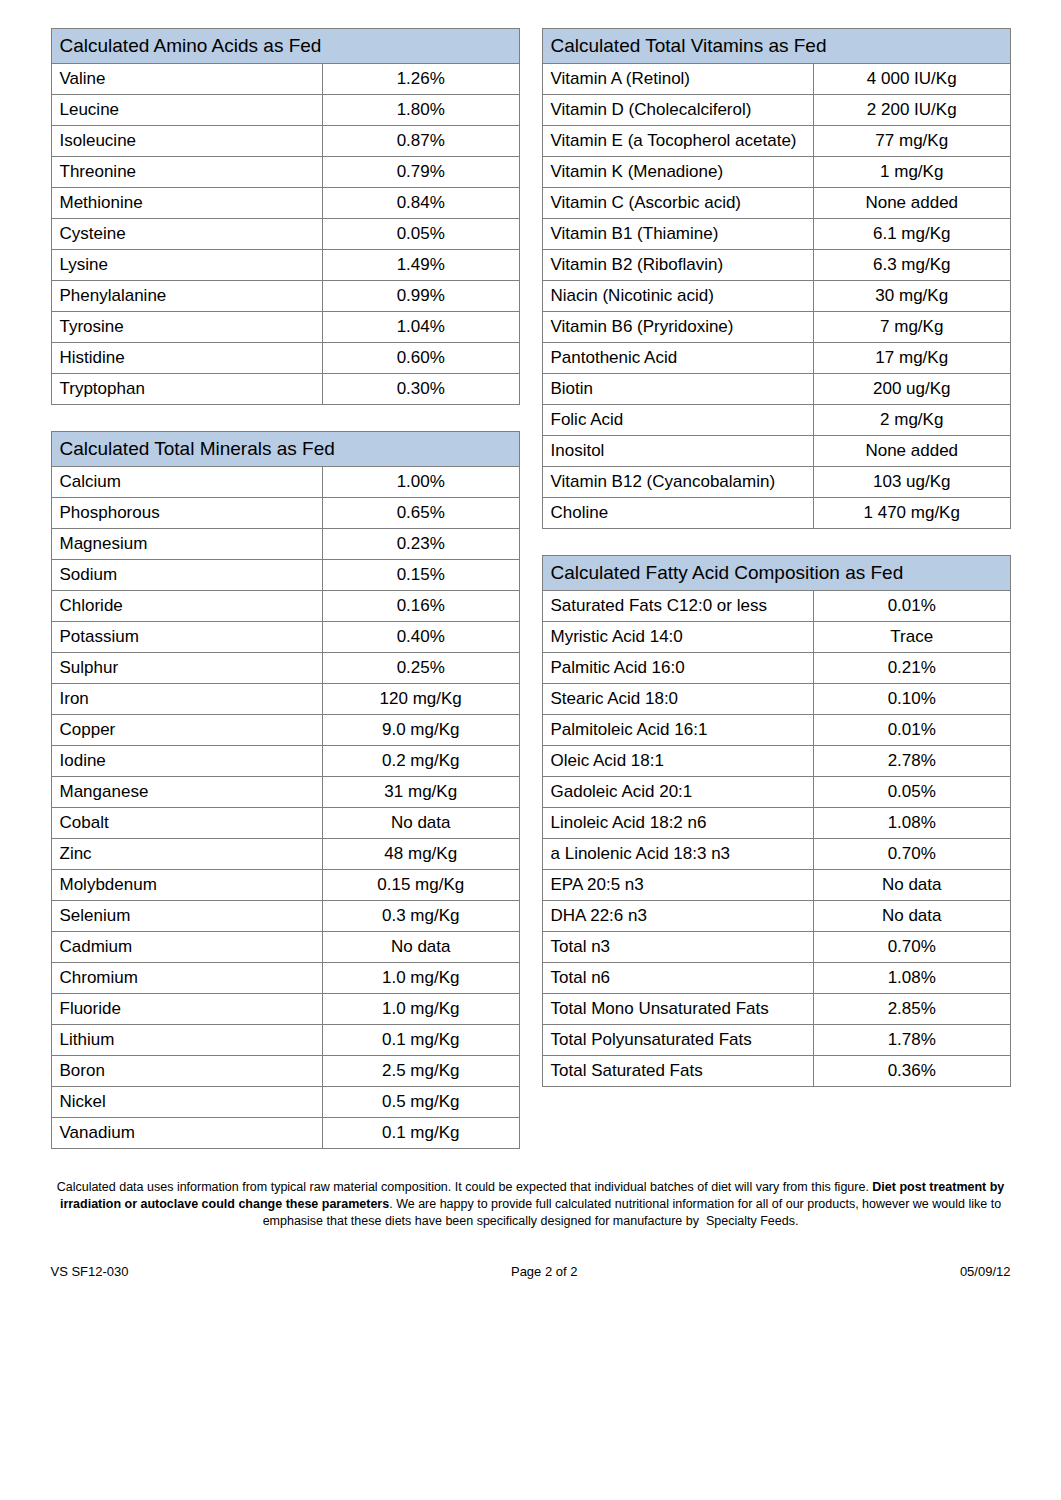Calculated Amino Acids as Fed
| Valine | 1.26% |
| Leucine | 1.80% |
| Isoleucine | 0.87% |
| Threonine | 0.79% |
| Methionine | 0.84% |
| Cysteine | 0.05% |
| Lysine | 1.49% |
| Phenylalanine | 0.99% |
| Tyrosine | 1.04% |
| Histidine | 0.60% |
| Tryptophan | 0.30% |
Calculated Total Minerals as Fed
| Calcium | 1.00% |
| Phosphorous | 0.65% |
| Magnesium | 0.23% |
| Sodium | 0.15% |
| Chloride | 0.16% |
| Potassium | 0.40% |
| Sulphur | 0.25% |
| Iron | 120 mg/Kg |
| Copper | 9.0 mg/Kg |
| Iodine | 0.2 mg/Kg |
| Manganese | 31 mg/Kg |
| Cobalt | No data |
| Zinc | 48 mg/Kg |
| Molybdenum | 0.15 mg/Kg |
| Selenium | 0.3 mg/Kg |
| Cadmium | No data |
| Chromium | 1.0 mg/Kg |
| Fluoride | 1.0 mg/Kg |
| Lithium | 0.1 mg/Kg |
| Boron | 2.5 mg/Kg |
| Nickel | 0.5 mg/Kg |
| Vanadium | 0.1 mg/Kg |
Calculated Total Vitamins as Fed
| Vitamin A (Retinol) | 4 000 IU/Kg |
| Vitamin D (Cholecalciferol) | 2 200 IU/Kg |
| Vitamin E (a Tocopherol acetate) | 77 mg/Kg |
| Vitamin K (Menadione) | 1 mg/Kg |
| Vitamin C (Ascorbic acid) | None added |
| Vitamin B1 (Thiamine) | 6.1 mg/Kg |
| Vitamin B2 (Riboflavin) | 6.3 mg/Kg |
| Niacin (Nicotinic acid) | 30 mg/Kg |
| Vitamin B6 (Pryridoxine) | 7 mg/Kg |
| Pantothenic Acid | 17 mg/Kg |
| Biotin | 200 ug/Kg |
| Folic Acid | 2 mg/Kg |
| Inositol | None added |
| Vitamin B12 (Cyancobalamin) | 103 ug/Kg |
| Choline | 1 470 mg/Kg |
Calculated Fatty Acid Composition as Fed
| Saturated Fats C12:0 or less | 0.01% |
| Myristic Acid 14:0 | Trace |
| Palmitic Acid 16:0 | 0.21% |
| Stearic Acid 18:0 | 0.10% |
| Palmitoleic Acid 16:1 | 0.01% |
| Oleic Acid 18:1 | 2.78% |
| Gadoleic Acid 20:1 | 0.05% |
| Linoleic Acid 18:2 n6 | 1.08% |
| a Linolenic Acid 18:3 n3 | 0.70% |
| EPA 20:5 n3 | No data |
| DHA 22:6 n3 | No data |
| Total n3 | 0.70% |
| Total n6 | 1.08% |
| Total Mono Unsaturated Fats | 2.85% |
| Total Polyunsaturated Fats | 1.78% |
| Total Saturated Fats | 0.36% |
Calculated data uses information from typical raw material composition. It could be expected that individual batches of diet will vary from this figure. Diet post treatment by irradiation or autoclave could change these parameters. We are happy to provide full calculated nutritional information for all of our products, however we would like to emphasise that these diets have been specifically designed for manufacture by Specialty Feeds.
VS SF12-030 Page 2 of 2 05/09/12